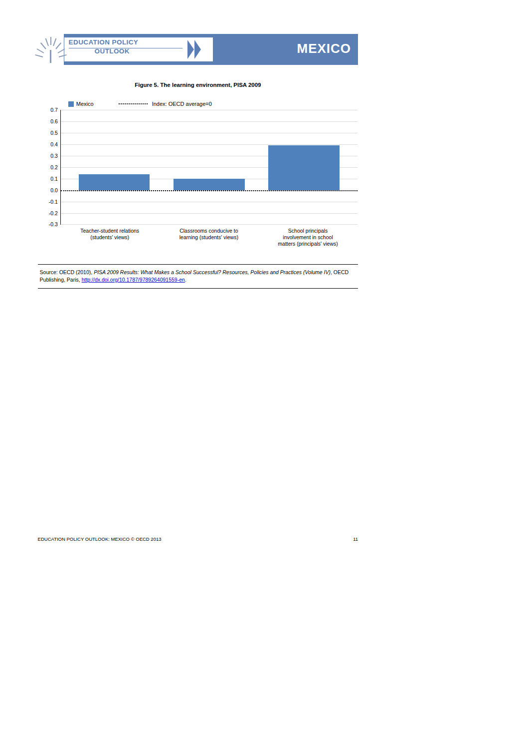EDUCATION POLICY OUTLOOK
MEXICO
Figure 5. The learning environment, PISA 2009
Mexico
Index: OECD average=0
0.7
0.6
0.5
0.4
0.3
0.2
0.1
0.0
-0.1
-0.2
-0.3
Teacher-student relations
(students' views)
Classrooms conducive to
learning (students' views)
School principals
involvement in school
matters (principals' views)
Source: OECD (2010), PISA 2009 Results: What Makes a School Successful? Resources, Policies and Practices (Volume IV), OECD Publishing, Paris, http://dx.doi.org/10.1787/9789264091559-en.
EDUCATION POLICY OUTLOOK: MEXICO © OECD 2013 11